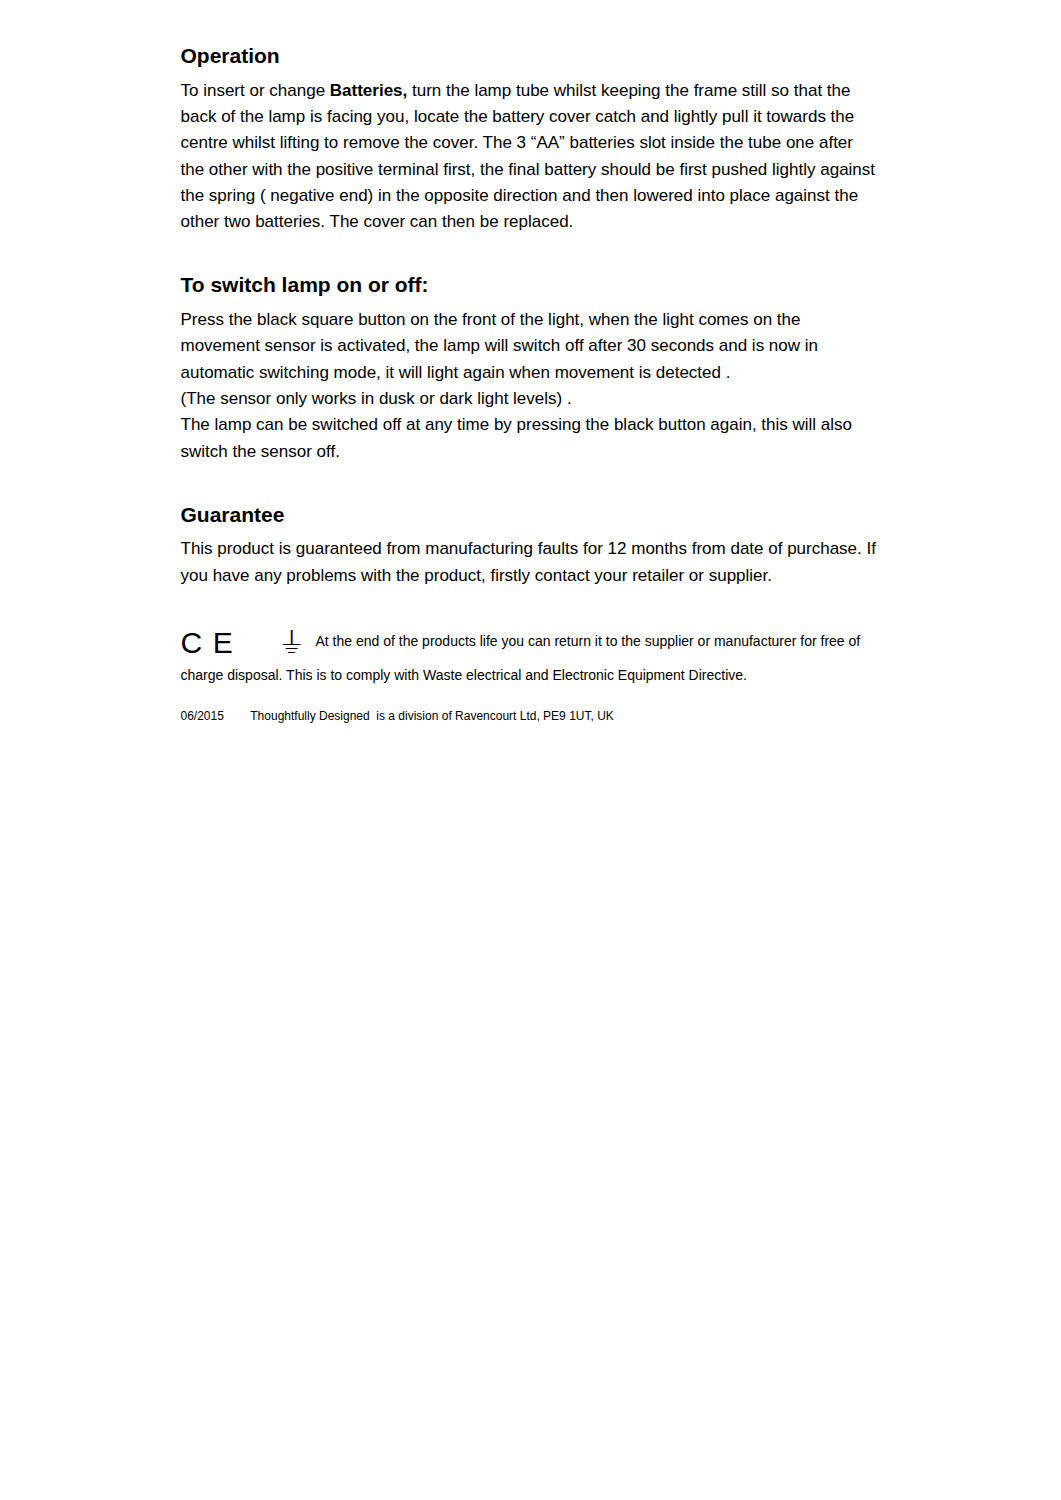Operation
To insert or change Batteries, turn the lamp tube whilst keeping the frame still so that the back of the lamp is facing you, locate the battery cover catch and lightly pull it towards the centre whilst lifting to remove the cover. The 3 “AA” batteries slot inside the tube one after the other with the positive terminal first, the final battery should be first pushed lightly against the spring ( negative end) in the opposite direction and then lowered into place against the other two batteries. The cover can then be replaced.
To switch lamp on or off:
Press the black square button on the front of the light, when the light comes on the movement sensor is activated, the lamp will switch off after 30 seconds and is now in automatic switching mode, it will light again when movement is detected .
(The sensor only works in dusk or dark light levels) .
The lamp can be switched off at any time by pressing the black button again, this will also switch the sensor off.
Guarantee
This product is guaranteed from manufacturing faults for 12 months from date of purchase. If you have any problems with the product, firstly contact your retailer or supplier.
CE ⏚ At the end of the products life you can return it to the supplier or manufacturer for free of charge disposal. This is to comply with Waste electrical and Electronic Equipment Directive.
06/2015 Thoughtfully Designed is a division of Ravencourt Ltd, PE9 1UT, UK